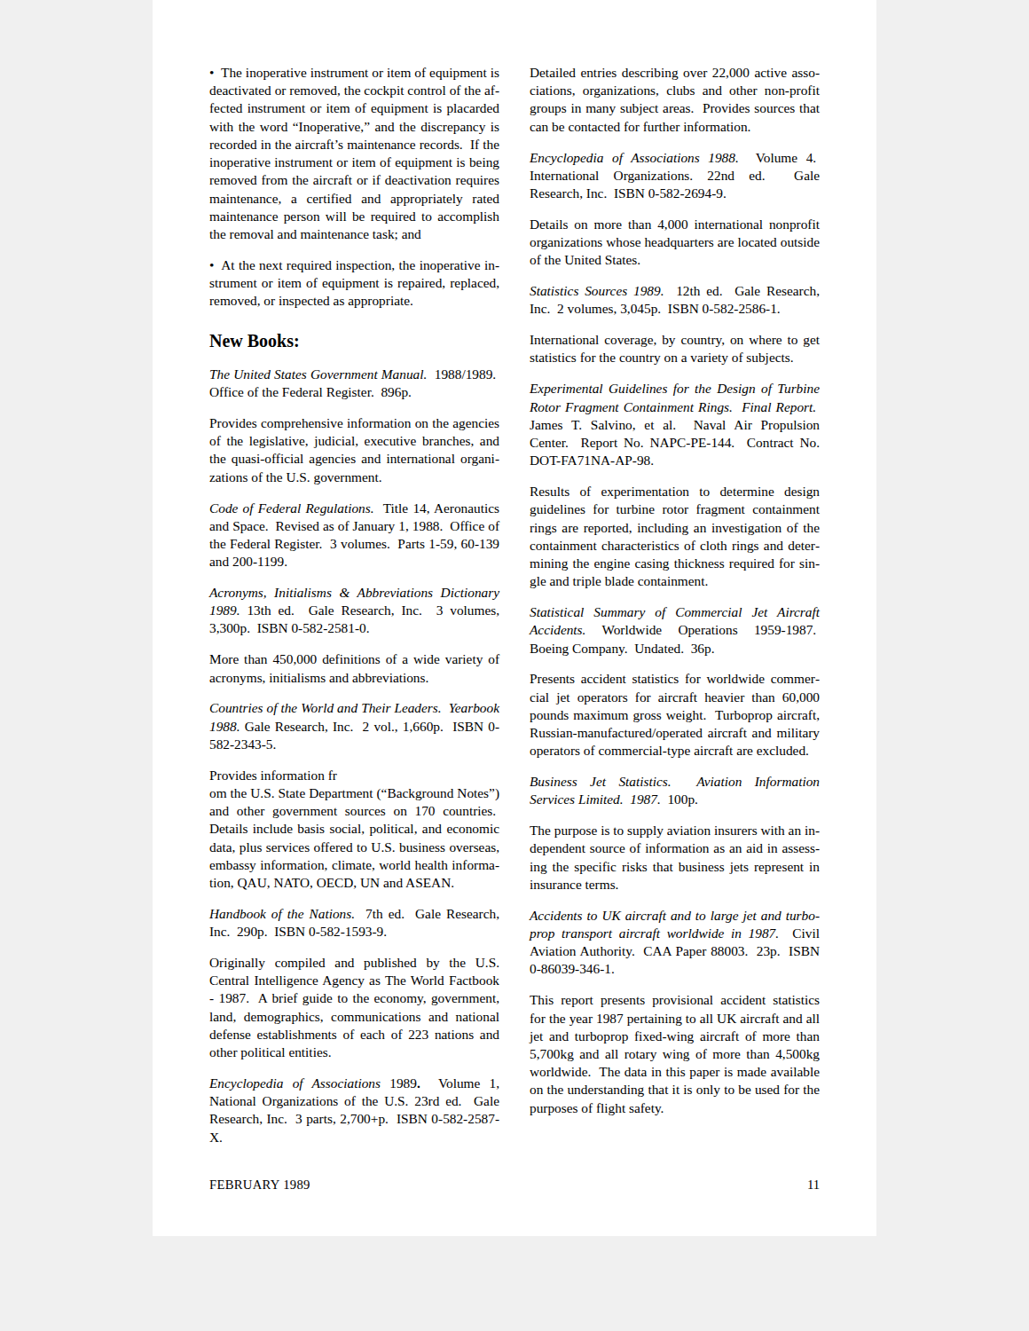• The inoperative instrument or item of equipment is deactivated or removed, the cockpit control of the affected instrument or item of equipment is placarded with the word “Inoperative,” and the discrepancy is recorded in the aircraft’s maintenance records. If the inoperative instrument or item of equipment is being removed from the aircraft or if deactivation requires maintenance, a certified and appropriately rated maintenance person will be required to accomplish the removal and maintenance task; and
• At the next required inspection, the inoperative instrument or item of equipment is repaired, replaced, removed, or inspected as appropriate.
New Books:
The United States Government Manual. 1988/1989. Office of the Federal Register. 896p.
Provides comprehensive information on the agencies of the legislative, judicial, executive branches, and the quasi-official agencies and international organizations of the U.S. government.
Code of Federal Regulations. Title 14, Aeronautics and Space. Revised as of January 1, 1988. Office of the Federal Register. 3 volumes. Parts 1-59, 60-139 and 200-1199.
Acronyms, Initialisms & Abbreviations Dictionary 1989. 13th ed. Gale Research, Inc. 3 volumes, 3,300p. ISBN 0-582-2581-0.
More than 450,000 definitions of a wide variety of acronyms, initialisms and abbreviations.
Countries of the World and Their Leaders. Yearbook 1988. Gale Research, Inc. 2 vol., 1,660p. ISBN 0-582-2343-5.
Provides information fr
om the U.S. State Department (“Background Notes”) and other government sources on 170 countries. Details include basis social, political, and economic data, plus services offered to U.S. business overseas, embassy information, climate, world health information, QAU, NATO, OECD, UN and ASEAN.
Handbook of the Nations. 7th ed. Gale Research, Inc. 290p. ISBN 0-582-1593-9.
Originally compiled and published by the U.S. Central Intelligence Agency as The World Factbook - 1987. A brief guide to the economy, government, land, demographics, communications and national defense establishments of each of 223 nations and other political entities.
Encyclopedia of Associations 1989. Volume 1, National Organizations of the U.S. 23rd ed. Gale Research, Inc. 3 parts, 2,700+p. ISBN 0-582-2587-X.
Detailed entries describing over 22,000 active associations, organizations, clubs and other non-profit groups in many subject areas. Provides sources that can be contacted for further information.
Encyclopedia of Associations 1988. Volume 4. International Organizations. 22nd ed. Gale Research, Inc. ISBN 0-582-2694-9.
Details on more than 4,000 international nonprofit organizations whose headquarters are located outside of the United States.
Statistics Sources 1989. 12th ed. Gale Research, Inc. 2 volumes, 3,045p. ISBN 0-582-2586-1.
International coverage, by country, on where to get statistics for the country on a variety of subjects.
Experimental Guidelines for the Design of Turbine Rotor Fragment Containment Rings. Final Report. James T. Salvino, et al. Naval Air Propulsion Center. Report No. NAPC-PE-144. Contract No. DOT-FA71NA-AP-98.
Results of experimentation to determine design guidelines for turbine rotor fragment containment rings are reported, including an investigation of the containment characteristics of cloth rings and determining the engine casing thickness required for single and triple blade containment.
Statistical Summary of Commercial Jet Aircraft Accidents. Worldwide Operations 1959-1987. Boeing Company. Undated. 36p.
Presents accident statistics for worldwide commercial jet operators for aircraft heavier than 60,000 pounds maximum gross weight. Turboprop aircraft, Russian-manufactured/operated aircraft and military operators of commercial-type aircraft are excluded.
Business Jet Statistics. Aviation Information Services Limited. 1987. 100p.
The purpose is to supply aviation insurers with an independent source of information as an aid in assessing the specific risks that business jets represent in insurance terms.
Accidents to UK aircraft and to large jet and turboprop transport aircraft worldwide in 1987. Civil Aviation Authority. CAA Paper 88003. 23p. ISBN 0-86039-346-1.
This report presents provisional accident statistics for the year 1987 pertaining to all UK aircraft and all jet and turboprop fixed-wing aircraft of more than 5,700kg and all rotary wing of more than 4,500kg worldwide. The data in this paper is made available on the understanding that it is only to be used for the purposes of flight safety.
FEBRUARY 1989 11